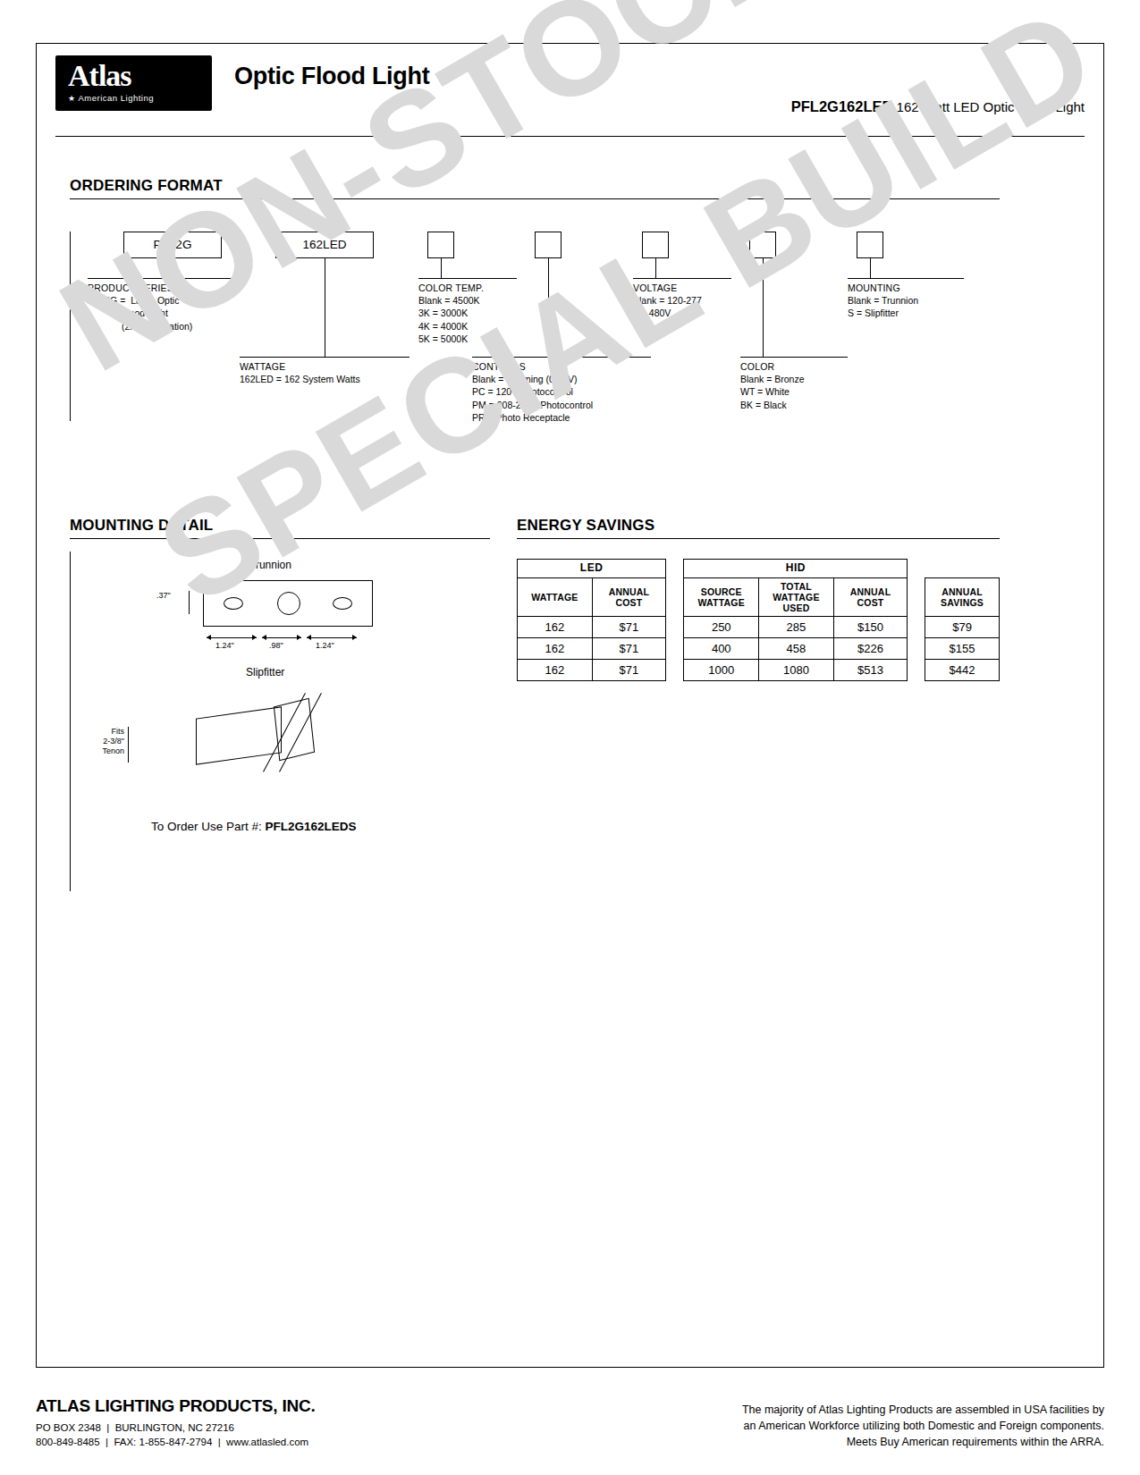Atlas
★American Lighting
Optic Flood Light
PFL2G162LED 162 Watt LED Optic Flood Light
ORDERING FORMAT
PFL2G
162LED
PRODUCT SERIES
PFL2G = Large Optic
Flood Light
(2nd Generation)
WATTAGE
162LED = 162 System Watts
COLOR TEMP.
Blank = 4500K
3K = 3000K
4K = 4000K
5K = 5000K
CONTROLS
Blank = Dimming (0-10V)
PC = 120V Photocontrol
PM = 208-277V Photocontrol
PR = Photo Receptacle
VOLTAGE
Blank = 120-277
4 = 480V
COLOR
Blank = Bronze
WT = White
BK = Black
MOUNTING
Blank = Trunnion
S = Slipfitter
MOUNTING DETAIL
Trunnion
.37"
1.24"
.98"
1.24"
Slipfitter
Fits
2-3/8"
Tenon
To Order Use Part #: PFL2G162LEDS
ENERGY SAVINGS
| LED | | HID | | |
| --- | --- | --- | --- | --- |
| WATTAGE | ANNUAL COST | | SOURCE WATTAGE | TOTAL WATTAGE USED | ANNUAL COST | | ANNUAL SAVINGS |
| 162 | $71 | | 250 | 285 | $150 | | $79 |
| 162 | $71 | | 400 | 458 | $226 | | $155 |
| 162 | $71 | | 1000 | 1080 | $513 | | $442 |
NON-STOCK ITEM
SPECIAL BUILD
ATLAS LIGHTING PRODUCTS, INC.
PO BOX 2348 | BURLINGTON, NC 27216
800-849-8485 | FAX: 1-855-847-2794 | www.atlasled.com
The majority of Atlas Lighting Products are assembled in USA facilities by
an American Workforce utilizing both Domestic and Foreign components.
Meets Buy American requirements within the ARRA.